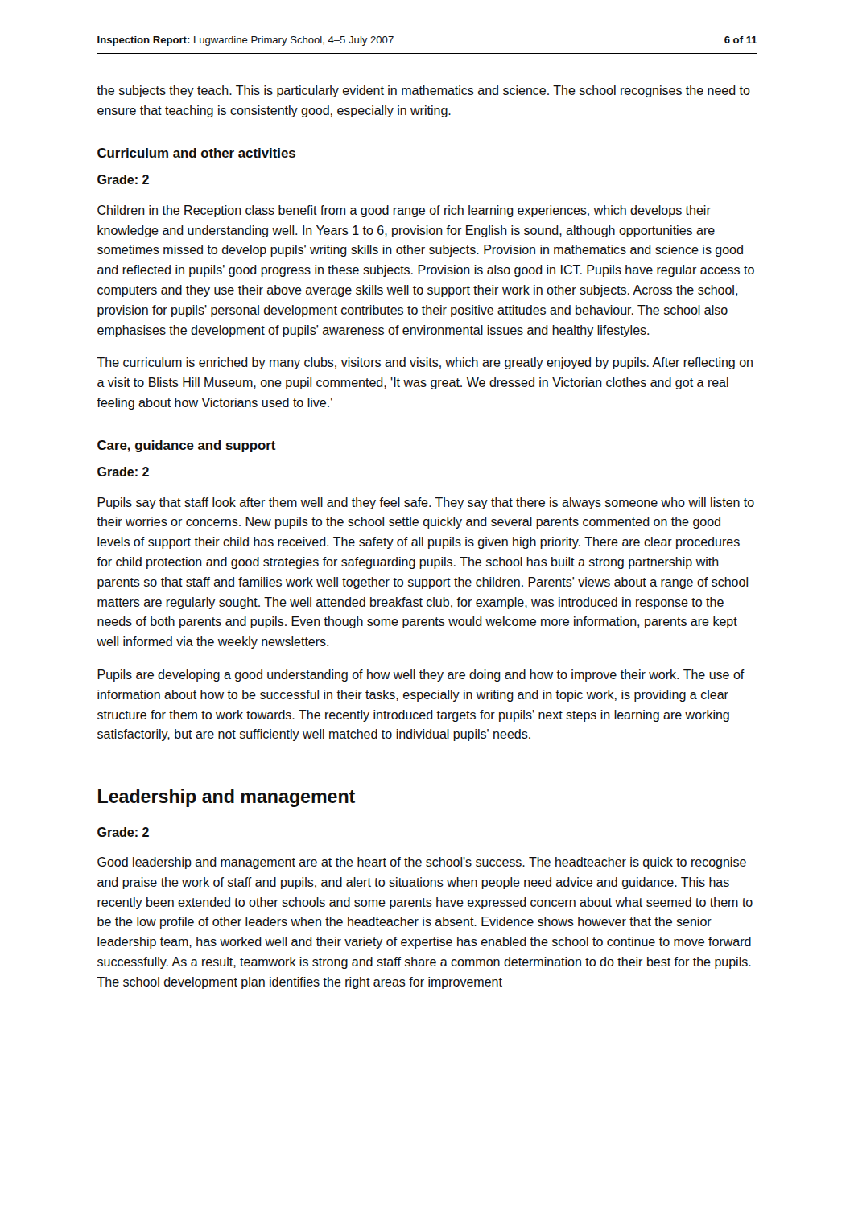Inspection Report: Lugwardine Primary School, 4–5 July 2007 6 of 11
the subjects they teach. This is particularly evident in mathematics and science. The school recognises the need to ensure that teaching is consistently good, especially in writing.
Curriculum and other activities
Grade: 2
Children in the Reception class benefit from a good range of rich learning experiences, which develops their knowledge and understanding well. In Years 1 to 6, provision for English is sound, although opportunities are sometimes missed to develop pupils' writing skills in other subjects. Provision in mathematics and science is good and reflected in pupils' good progress in these subjects. Provision is also good in ICT. Pupils have regular access to computers and they use their above average skills well to support their work in other subjects. Across the school, provision for pupils' personal development contributes to their positive attitudes and behaviour. The school also emphasises the development of pupils' awareness of environmental issues and healthy lifestyles.
The curriculum is enriched by many clubs, visitors and visits, which are greatly enjoyed by pupils. After reflecting on a visit to Blists Hill Museum, one pupil commented, 'It was great. We dressed in Victorian clothes and got a real feeling about how Victorians used to live.'
Care, guidance and support
Grade: 2
Pupils say that staff look after them well and they feel safe. They say that there is always someone who will listen to their worries or concerns. New pupils to the school settle quickly and several parents commented on the good levels of support their child has received. The safety of all pupils is given high priority. There are clear procedures for child protection and good strategies for safeguarding pupils. The school has built a strong partnership with parents so that staff and families work well together to support the children. Parents' views about a range of school matters are regularly sought. The well attended breakfast club, for example, was introduced in response to the needs of both parents and pupils. Even though some parents would welcome more information, parents are kept well informed via the weekly newsletters.
Pupils are developing a good understanding of how well they are doing and how to improve their work. The use of information about how to be successful in their tasks, especially in writing and in topic work, is providing a clear structure for them to work towards. The recently introduced targets for pupils' next steps in learning are working satisfactorily, but are not sufficiently well matched to individual pupils' needs.
Leadership and management
Grade: 2
Good leadership and management are at the heart of the school's success. The headteacher is quick to recognise and praise the work of staff and pupils, and alert to situations when people need advice and guidance. This has recently been extended to other schools and some parents have expressed concern about what seemed to them to be the low profile of other leaders when the headteacher is absent. Evidence shows however that the senior leadership team, has worked well and their variety of expertise has enabled the school to continue to move forward successfully. As a result, teamwork is strong and staff share a common determination to do their best for the pupils. The school development plan identifies the right areas for improvement